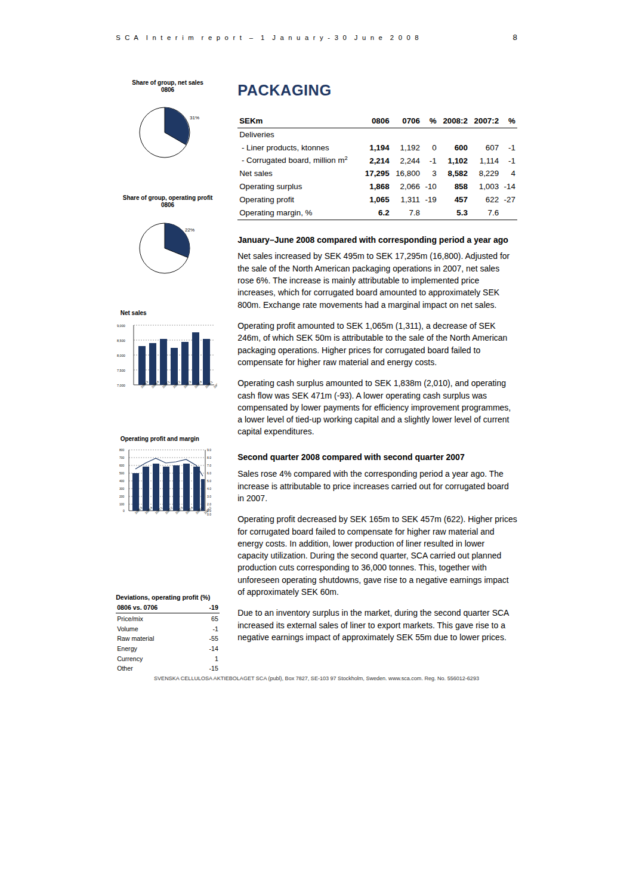S C A I n t e r i m r e p o r t – 1 J a n u a r y - 3 0 J u n e 2 0 0 8
8
Share of group, net sales
0806
31%
Share of group, operating profit
0806
22%
Net sales
9,000 8,500 8,000 7,500 7,000 2006:3 2006:4 2007:1 2007:2 2007:3 2007:4 2008:1 2008:2
Operating profit and margin
800 700 600 500 400 300 200 100 0 9.0 8.0 7.0 6.0 5.0 4.0 3.0 2.0 1.0 0.0 2006:3 2006:4 2007:1 2007:2 2007:3 2007:4 2008:1 2008:2
Deviations, operating profit (%)
| 0806 vs. 0706 | -19 |
| --- | --- |
| Price/mix | 65 |
| Volume | -1 |
| Raw material | -55 |
| Energy | -14 |
| Currency | 1 |
| Other | -15 |
PACKAGING
| SEKm | 0806 | 0706 | % | 2008:2 | 2007:2 | % |
| --- | --- | --- | --- | --- | --- | --- |
| Deliveries | | | | | | |
| - Liner products, ktonnes | 1,194 | 1,192 | 0 | 600 | 607 | -1 |
| - Corrugated board, million m 2 | 2,214 | 2,244 | -1 | 1,102 | 1,114 | -1 |
| Net sales | 17,295 | 16,800 | 3 | 8,582 | 8,229 | 4 |
| Operating surplus | 1,868 | 2,066 | -10 | 858 | 1,003 | -14 |
| Operating profit | 1,065 | 1,311 | -19 | 457 | 622 | -27 |
| Operating margin, % | 6.2 | 7.8 | | 5.3 | 7.6 | |
January–June 2008 compared with corresponding period a year ago
Net sales increased by SEK 495m to SEK 17,295m (16,800). Adjusted for the sale of the North American packaging operations in 2007, net sales rose 6%. The increase is mainly attributable to implemented price increases, which for corrugated board amounted to approximately SEK 800m. Exchange rate movements had a marginal impact on net sales.
Operating profit amounted to SEK 1,065m (1,311), a decrease of SEK 246m, of which SEK 50m is attributable to the sale of the North American packaging operations. Higher prices for corrugated board failed to compensate for higher raw material and energy costs.
Operating cash surplus amounted to SEK 1,838m (2,010), and operating cash flow was SEK 471m (-93). A lower operating cash surplus was compensated by lower payments for efficiency improvement programmes, a lower level of tied-up working capital and a slightly lower level of current capital expenditures.
Second quarter 2008 compared with second quarter 2007
Sales rose 4% compared with the corresponding period a year ago. The increase is attributable to price increases carried out for corrugated board in 2007.
Operating profit decreased by SEK 165m to SEK 457m (622). Higher prices for corrugated board failed to compensate for higher raw material and energy costs. In addition, lower production of liner resulted in lower capacity utilization. During the second quarter, SCA carried out planned production cuts corresponding to 36,000 tonnes. This, together with unforeseen operating shutdowns, gave rise to a negative earnings impact of approximately SEK 60m.
Due to an inventory surplus in the market, during the second quarter SCA increased its external sales of liner to export markets. This gave rise to a negative earnings impact of approximately SEK 55m due to lower prices.
SVENSKA CELLULOSA AKTIEBOLAGET SCA (publ), Box 7827, SE-103 97 Stockholm, Sweden. www.sca.com. Reg. No. 556012-6293